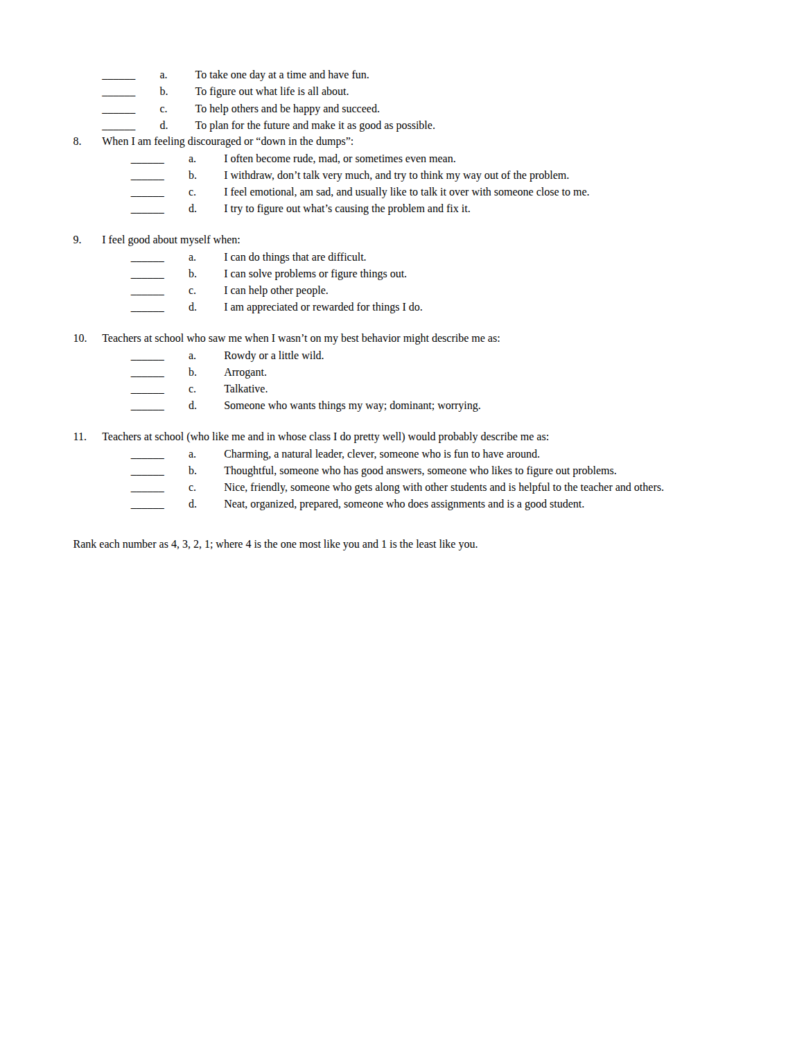| ______ | a. | To take one day at a time and have fun. |
| ______ | b. | To figure out what life is all about. |
| ______ | c. | To help others and be happy and succeed. |
| ______ | d. | To plan for the future and make it as good as possible. |
8. When I am feeling discouraged or “down in the dumps”:
| ______ | a. | I often become rude, mad, or sometimes even mean. |
| ______ | b. | I withdraw, don’t talk very much, and try to think my way out of the problem. |
| ______ | c. | I feel emotional, am sad, and usually like to talk it over with someone close to me. |
| ______ | d. | I try to figure out what’s causing the problem and fix it. |
9. I feel good about myself when:
| ______ | a. | I can do things that are difficult. |
| ______ | b. | I can solve problems or figure things out. |
| ______ | c. | I can help other people. |
| ______ | d. | I am appreciated or rewarded for things I do. |
10. Teachers at school who saw me when I wasn’t on my best behavior might describe me as:
| ______ | a. | Rowdy or a little wild. |
| ______ | b. | Arrogant. |
| ______ | c. | Talkative. |
| ______ | d. | Someone who wants things my way; dominant; worrying. |
11. Teachers at school (who like me and in whose class I do pretty well) would probably describe me as:
| ______ | a. | Charming, a natural leader, clever, someone who is fun to have around. |
| ______ | b. | Thoughtful, someone who has good answers, someone who likes to figure out problems. |
| ______ | c. | Nice, friendly, someone who gets along with other students and is helpful to the teacher and others. |
| ______ | d. | Neat, organized, prepared, someone who does assignments and is a good student. |
Rank each number as 4, 3, 2, 1; where 4 is the one most like you and 1 is the least like you.